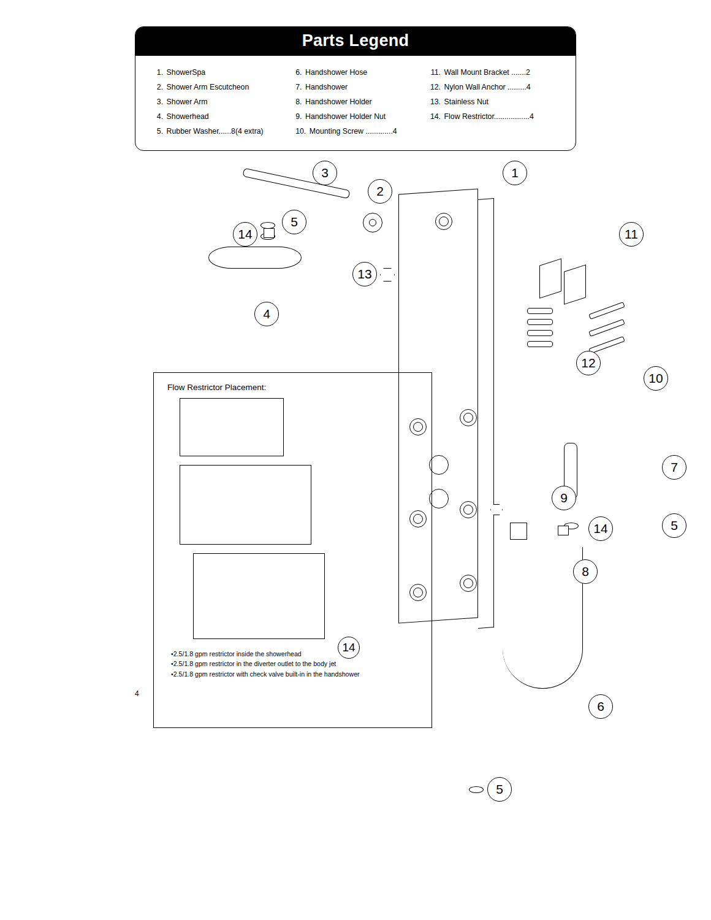Parts Legend
1. ShowerSpa
2. Shower Arm Escutcheon
3. Shower Arm
4. Showerhead
5. Rubber Washer......8(4 extra)
6. Handshower Hose
7. Handshower
8. Handshower Holder
9. Handshower Holder Nut
10. Mounting Screw .............4
11. Wall Mount Bracket .......2
12. Nylon Wall Anchor .........4
13. Stainless Nut
14. Flow Restrictor.................4
3
2
1
5
14
13
4
11
12
10
7
9
14
5
8
6
5
Flow Restrictor Placement:
14
•2.5/1.8 gpm restrictor inside the showerhead
•2.5/1.8 gpm restrictor in the diverter outlet to the body jet
•2.5/1.8 gpm restrictor with check valve built-in in the handshower
4